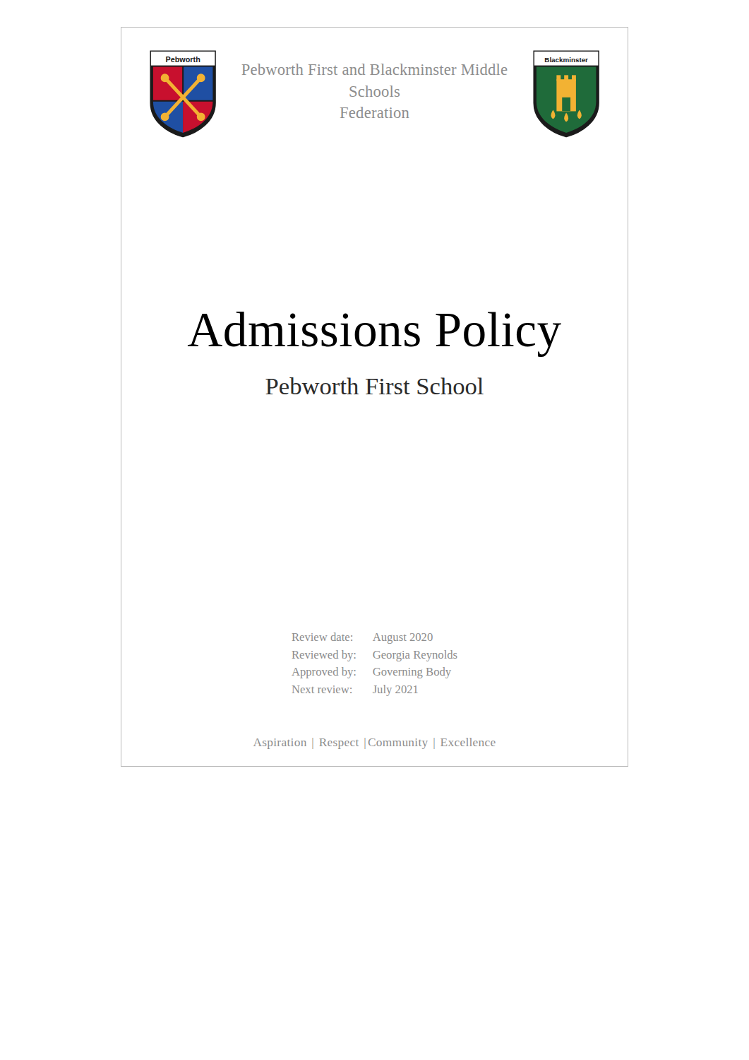Pebworth crest Pebworth
Pebworth First and Blackminster Middle Schools
Federation
Blackminster crest Blackminster
Admissions Policy
Pebworth First School
| Review date: | August 2020 |
| Reviewed by: | Georgia Reynolds |
| Approved by: | Governing Body |
| Next review: | July 2021 |
Aspiration | Respect |Community | Excellence